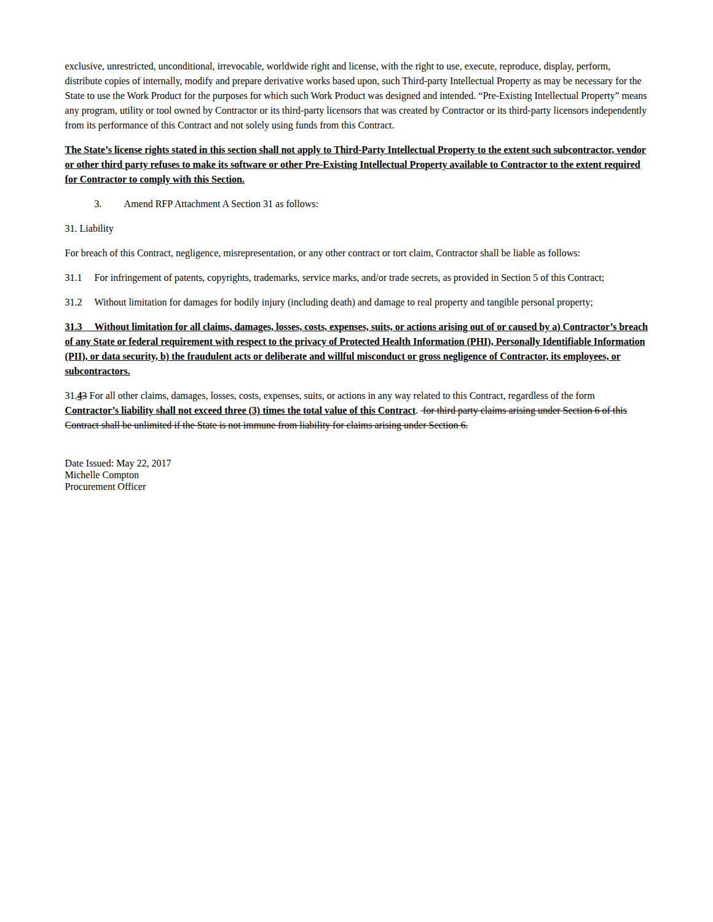exclusive, unrestricted, unconditional, irrevocable, worldwide right and license, with the right to use, execute, reproduce, display, perform, distribute copies of internally, modify and prepare derivative works based upon, such Third-party Intellectual Property as may be necessary for the State to use the Work Product for the purposes for which such Work Product was designed and intended. “Pre-Existing Intellectual Property” means any program, utility or tool owned by Contractor or its third-party licensors that was created by Contractor or its third-party licensors independently from its performance of this Contract and not solely using funds from this Contract.
The State’s license rights stated in this section shall not apply to Third-Party Intellectual Property to the extent such subcontractor, vendor or other third party refuses to make its software or other Pre-Existing Intellectual Property available to Contractor to the extent required for Contractor to comply with this Section.
3. Amend RFP Attachment A Section 31 as follows:
31. Liability
For breach of this Contract, negligence, misrepresentation, or any other contract or tort claim, Contractor shall be liable as follows:
31.1 For infringement of patents, copyrights, trademarks, service marks, and/or trade secrets, as provided in Section 5 of this Contract;
31.2 Without limitation for damages for bodily injury (including death) and damage to real property and tangible personal property;
31.3 Without limitation for all claims, damages, losses, costs, expenses, suits, or actions arising out of or caused by a) Contractor’s breach of any State or federal requirement with respect to the privacy of Protected Health Information (PHI), Personally Identifiable Information (PII), or data security, b) the fraudulent acts or deliberate and willful misconduct or gross negligence of Contractor, its employees, or subcontractors.
31.43 For all other claims, damages, losses, costs, expenses, suits, or actions in any way related to this Contract, regardless of the form Contractor’s liability shall not exceed three (3) times the total value of this Contract. for third party claims arising under Section 6 of this Contract shall be unlimited if the State is not immune from liability for claims arising under Section 6.
Date Issued: May 22, 2017
Michelle Compton
Procurement Officer